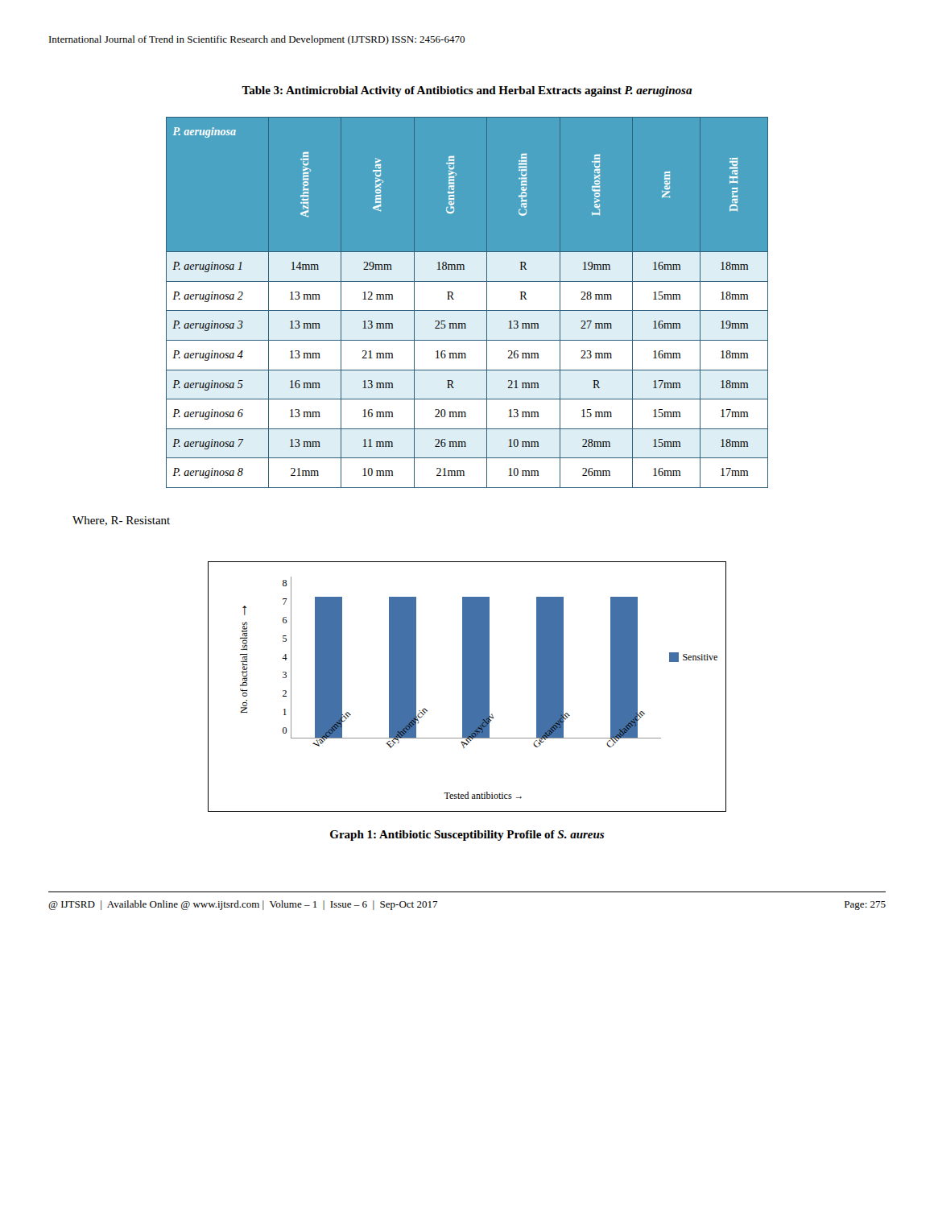International Journal of Trend in Scientific Research and Development (IJTSRD) ISSN: 2456-6470
Table 3: Antimicrobial Activity of Antibiotics and Herbal Extracts against P. aeruginosa
| P. aeruginosa | Azithromycin | Amoxyclav | Gentamycin | Carbenicillin | Levofloxacin | Neem | Daru Haldi |
| --- | --- | --- | --- | --- | --- | --- | --- |
| P. aeruginosa 1 | 14mm | 29mm | 18mm | R | 19mm | 16mm | 18mm |
| P. aeruginosa 2 | 13 mm | 12 mm | R | R | 28 mm | 15mm | 18mm |
| P. aeruginosa 3 | 13 mm | 13 mm | 25 mm | 13 mm | 27 mm | 16mm | 19mm |
| P. aeruginosa 4 | 13 mm | 21 mm | 16 mm | 26 mm | 23 mm | 16mm | 18mm |
| P. aeruginosa 5 | 16 mm | 13 mm | R | 21 mm | R | 17mm | 18mm |
| P. aeruginosa 6 | 13 mm | 16 mm | 20 mm | 13 mm | 15 mm | 15mm | 17mm |
| P. aeruginosa 7 | 13 mm | 11 mm | 26 mm | 10 mm | 28mm | 15mm | 18mm |
| P. aeruginosa 8 | 21mm | 10 mm | 21mm | 10 mm | 26mm | 16mm | 17mm |
Where, R- Resistant
↑ No. of bacterial isolates
8 7 6 5 4 3 2 1 0
Sensitive
Vancomycin Erythromycin Amoxyclav Gentamycin Clindamycin
Tested antibiotics →
Graph 1: Antibiotic Susceptibility Profile of S. aureus
@ IJTSRD | Available Online @ www.ijtsrd.com | Volume – 1 | Issue – 6 | Sep-Oct 2017 Page: 275